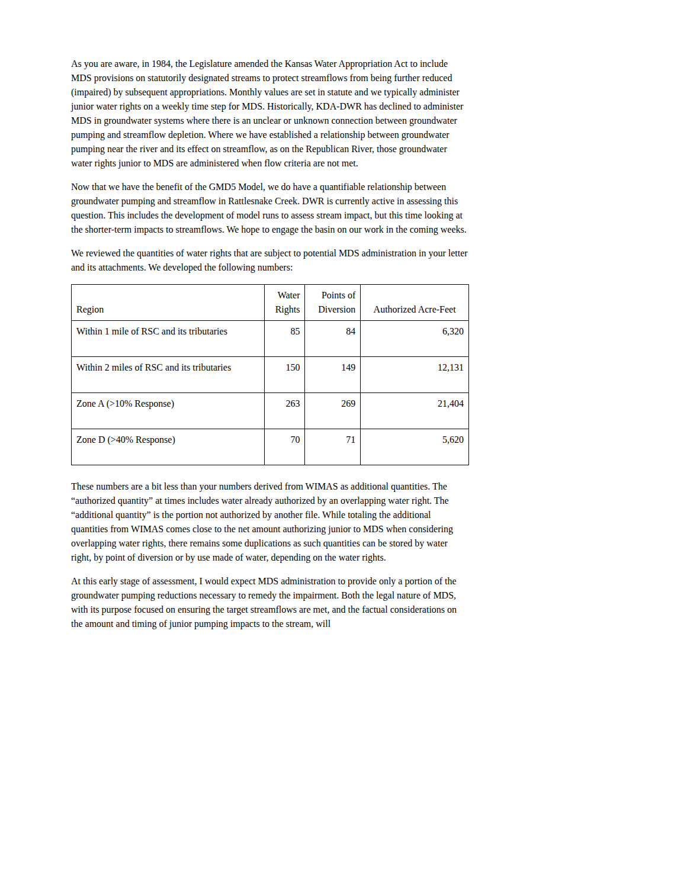As you are aware, in 1984, the Legislature amended the Kansas Water Appropriation Act to include MDS provisions on statutorily designated streams to protect streamflows from being further reduced (impaired) by subsequent appropriations. Monthly values are set in statute and we typically administer junior water rights on a weekly time step for MDS. Historically, KDA-DWR has declined to administer MDS in groundwater systems where there is an unclear or unknown connection between groundwater pumping and streamflow depletion. Where we have established a relationship between groundwater pumping near the river and its effect on streamflow, as on the Republican River, those groundwater water rights junior to MDS are administered when flow criteria are not met.
Now that we have the benefit of the GMD5 Model, we do have a quantifiable relationship between groundwater pumping and streamflow in Rattlesnake Creek. DWR is currently active in assessing this question. This includes the development of model runs to assess stream impact, but this time looking at the shorter-term impacts to streamflows. We hope to engage the basin on our work in the coming weeks.
We reviewed the quantities of water rights that are subject to potential MDS administration in your letter and its attachments. We developed the following numbers:
| Region | Water Rights | Points of Diversion | Authorized Acre-Feet |
| --- | --- | --- | --- |
| Within 1 mile of RSC and its tributaries | 85 | 84 | 6,320 |
| Within 2 miles of RSC and its tributaries | 150 | 149 | 12,131 |
| Zone A (>10% Response) | 263 | 269 | 21,404 |
| Zone D (>40% Response) | 70 | 71 | 5,620 |
These numbers are a bit less than your numbers derived from WIMAS as additional quantities. The “authorized quantity” at times includes water already authorized by an overlapping water right. The “additional quantity” is the portion not authorized by another file. While totaling the additional quantities from WIMAS comes close to the net amount authorizing junior to MDS when considering overlapping water rights, there remains some duplications as such quantities can be stored by water right, by point of diversion or by use made of water, depending on the water rights.
At this early stage of assessment, I would expect MDS administration to provide only a portion of the groundwater pumping reductions necessary to remedy the impairment. Both the legal nature of MDS, with its purpose focused on ensuring the target streamflows are met, and the factual considerations on the amount and timing of junior pumping impacts to the stream, will